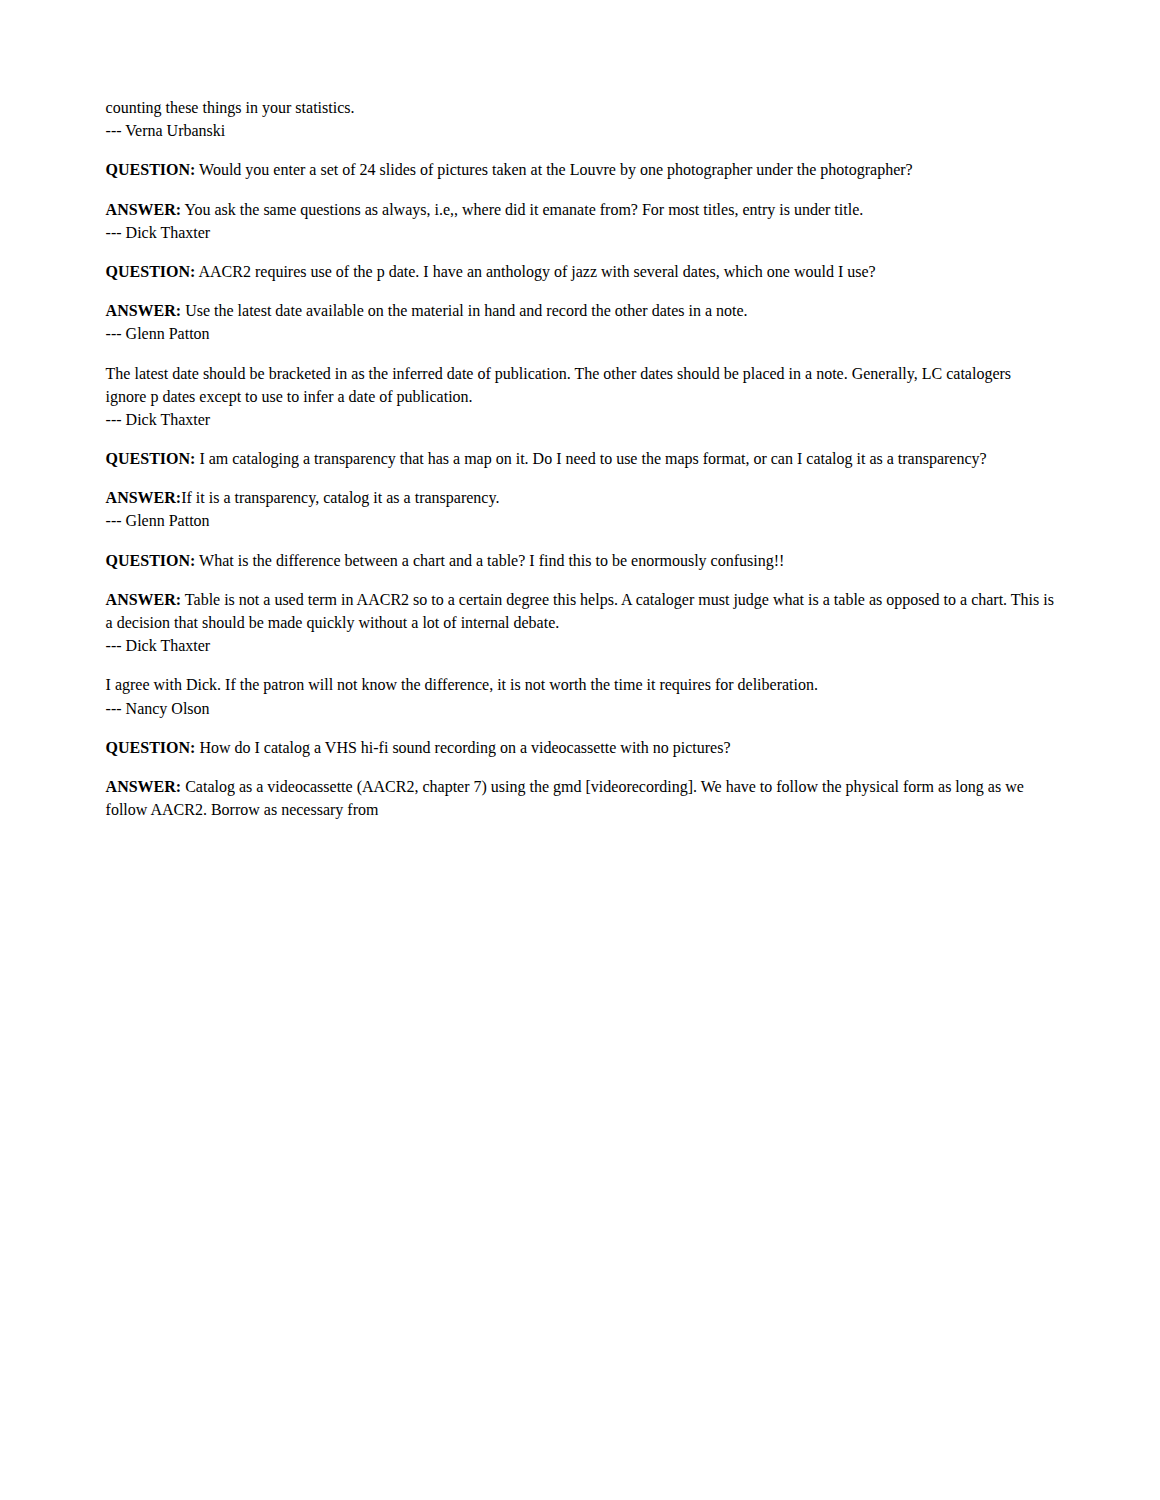counting these things in your statistics.
--- Verna Urbanski
QUESTION: Would you enter a set of 24 slides of pictures taken at the Louvre by one photographer under the photographer?
ANSWER: You ask the same questions as always, i.e,, where did it emanate from? For most titles, entry is under title.
--- Dick Thaxter
QUESTION: AACR2 requires use of the p date. I have an anthology of jazz with several dates, which one would I use?
ANSWER: Use the latest date available on the material in hand and record the other dates in a note.
--- Glenn Patton
The latest date should be bracketed in as the inferred date of publication. The other dates should be placed in a note. Generally, LC catalogers ignore p dates except to use to infer a date of publication.
--- Dick Thaxter
QUESTION: I am cataloging a transparency that has a map on it. Do I need to use the maps format, or can I catalog it as a transparency?
ANSWER: If it is a transparency, catalog it as a transparency.
--- Glenn Patton
QUESTION: What is the difference between a chart and a table? I find this to be enormously confusing!!
ANSWER: Table is not a used term in AACR2 so to a certain degree this helps. A cataloger must judge what is a table as opposed to a chart. This is a decision that should be made quickly without a lot of internal debate.
--- Dick Thaxter
I agree with Dick. If the patron will not know the difference, it is not worth the time it requires for deliberation.
--- Nancy Olson
QUESTION: How do I catalog a VHS hi-fi sound recording on a videocassette with no pictures?
ANSWER: Catalog as a videocassette (AACR2, chapter 7) using the gmd [videorecording]. We have to follow the physical form as long as we follow AACR2. Borrow as necessary from